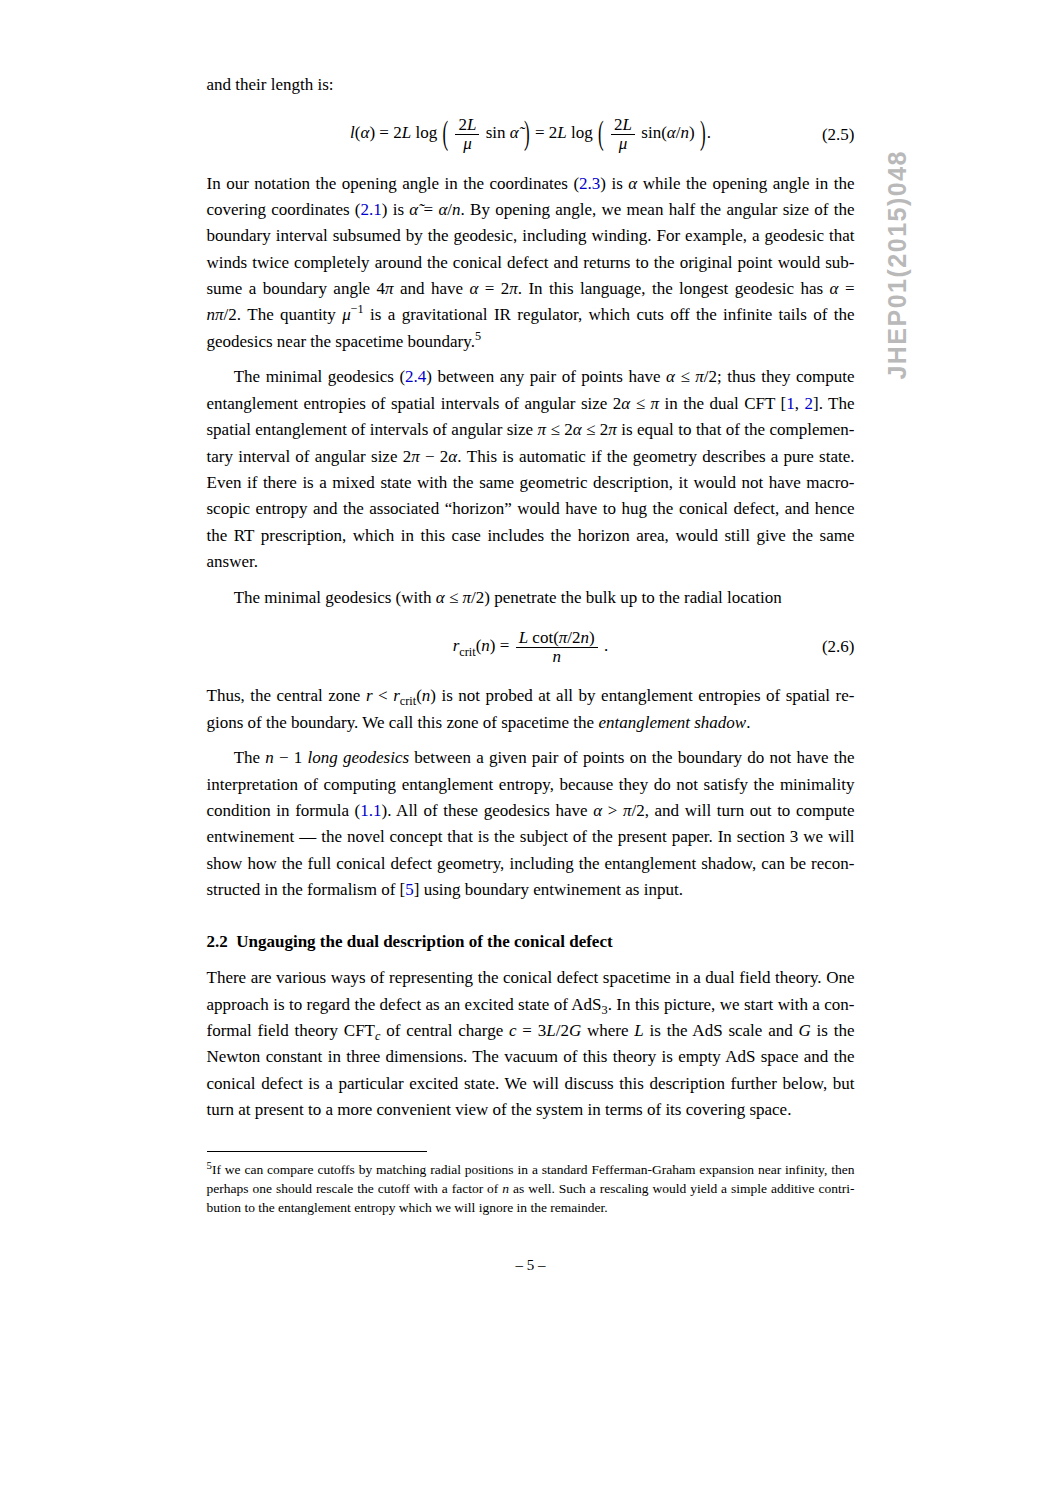JHEP01(2015)048
and their length is:
l(α) = 2L log ( 2L μ sin α̃ ) = 2L log ( 2L μ sin(α/n) ). (2.5)
In our notation the opening angle in the coordinates (2.3) is α while the opening angle in the covering coordinates (2.1) is α̃ = α/n. By opening angle, we mean half the angular size of the boundary interval subsumed by the geodesic, including winding. For example, a geodesic that winds twice completely around the conical defect and returns to the original point would subsume a boundary angle 4π and have α = 2π. In this language, the longest geodesic has α = nπ/2. The quantity μ−1 is a gravitational IR regulator, which cuts off the infinite tails of the geodesics near the spacetime boundary.5
The minimal geodesics (2.4) between any pair of points have α ≤ π/2; thus they compute entanglement entropies of spatial intervals of angular size 2α ≤ π in the dual CFT [1, 2]. The spatial entanglement of intervals of angular size π ≤ 2α ≤ 2π is equal to that of the complementary interval of angular size 2π − 2α. This is automatic if the geometry describes a pure state. Even if there is a mixed state with the same geometric description, it would not have macroscopic entropy and the associated “horizon” would have to hug the conical defect, and hence the RT prescription, which in this case includes the horizon area, would still give the same answer.
The minimal geodesics (with α ≤ π/2) penetrate the bulk up to the radial location
rcrit(n) = L cot(π/2n) n . (2.6)
Thus, the central zone r < rcrit(n) is not probed at all by entanglement entropies of spatial regions of the boundary. We call this zone of spacetime the entanglement shadow.
The n − 1 long geodesics between a given pair of points on the boundary do not have the interpretation of computing entanglement entropy, because they do not satisfy the minimality condition in formula (1.1). All of these geodesics have α > π/2, and will turn out to compute entwinement — the novel concept that is the subject of the present paper. In section 3 we will show how the full conical defect geometry, including the entanglement shadow, can be reconstructed in the formalism of [5] using boundary entwinement as input.
2.2 Ungauging the dual description of the conical defect
There are various ways of representing the conical defect spacetime in a dual field theory. One approach is to regard the defect as an excited state of AdS3. In this picture, we start with a conformal field theory CFTc of central charge c = 3L/2G where L is the AdS scale and G is the Newton constant in three dimensions. The vacuum of this theory is empty AdS space and the conical defect is a particular excited state. We will discuss this description further below, but turn at present to a more convenient view of the system in terms of its covering space.
5If we can compare cutoffs by matching radial positions in a standard Fefferman-Graham expansion near infinity, then perhaps one should rescale the cutoff with a factor of n as well. Such a rescaling would yield a simple additive contribution to the entanglement entropy which we will ignore in the remainder.
– 5 –